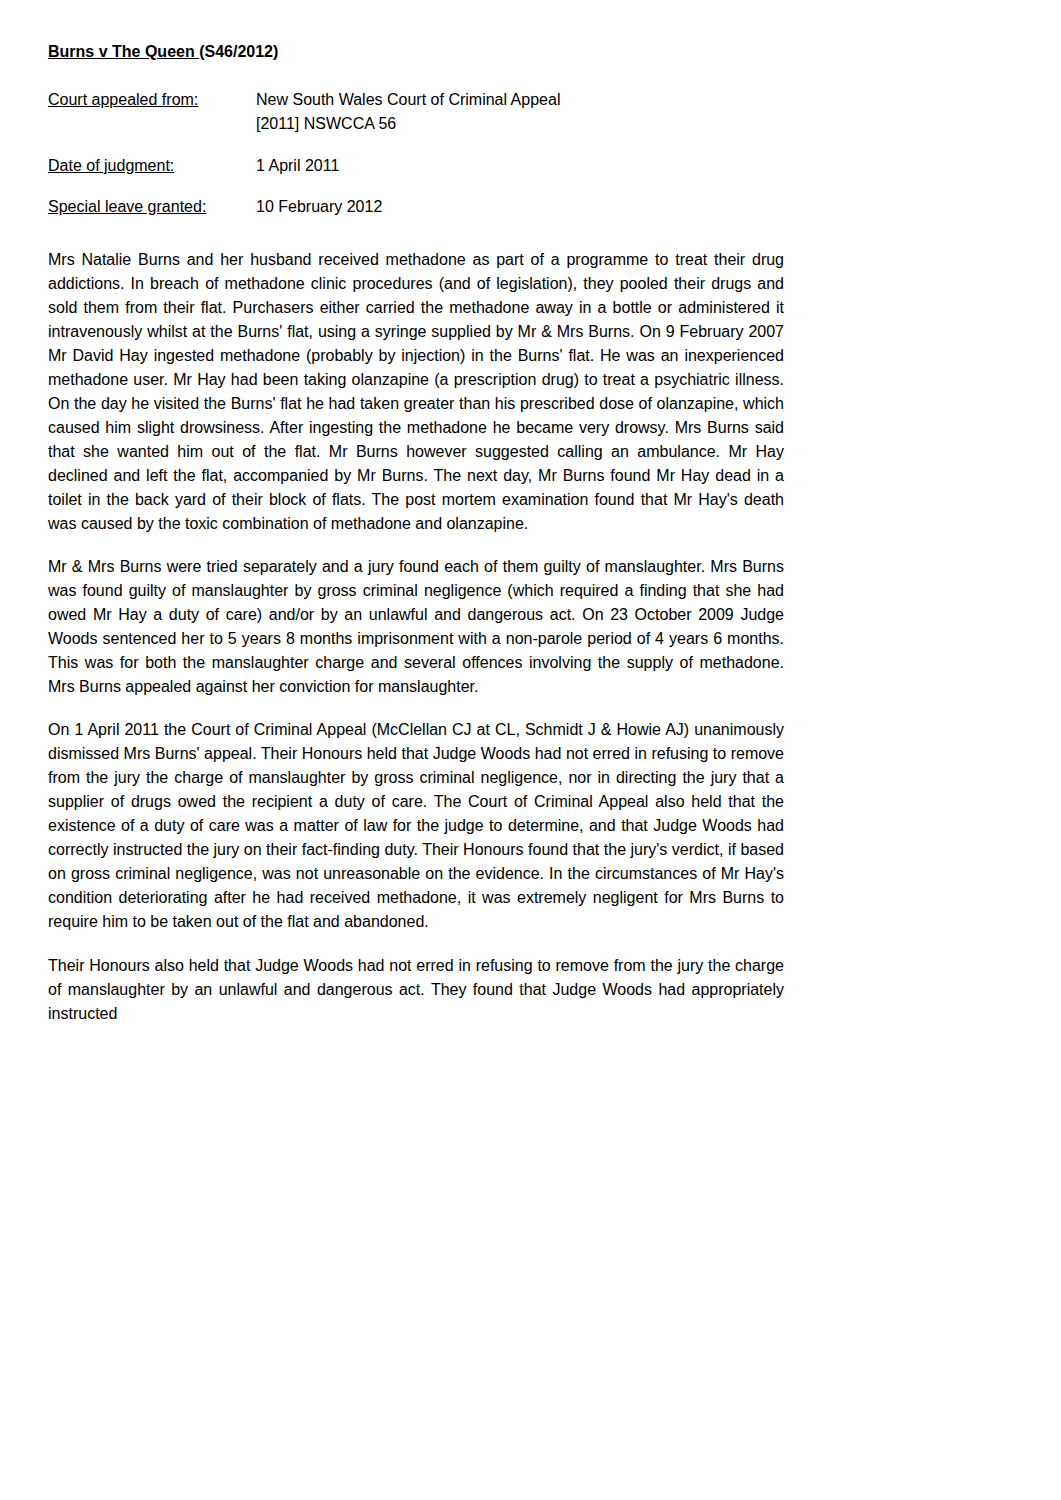Burns v The Queen (S46/2012)
Court appealed from:
New South Wales Court of Criminal Appeal
[2011] NSWCCA 56
Date of judgment:
1 April 2011
Special leave granted:
10 February 2012
Mrs Natalie Burns and her husband received methadone as part of a programme to treat their drug addictions. In breach of methadone clinic procedures (and of legislation), they pooled their drugs and sold them from their flat. Purchasers either carried the methadone away in a bottle or administered it intravenously whilst at the Burns' flat, using a syringe supplied by Mr & Mrs Burns. On 9 February 2007 Mr David Hay ingested methadone (probably by injection) in the Burns' flat. He was an inexperienced methadone user. Mr Hay had been taking olanzapine (a prescription drug) to treat a psychiatric illness. On the day he visited the Burns' flat he had taken greater than his prescribed dose of olanzapine, which caused him slight drowsiness. After ingesting the methadone he became very drowsy. Mrs Burns said that she wanted him out of the flat. Mr Burns however suggested calling an ambulance. Mr Hay declined and left the flat, accompanied by Mr Burns. The next day, Mr Burns found Mr Hay dead in a toilet in the back yard of their block of flats. The post mortem examination found that Mr Hay's death was caused by the toxic combination of methadone and olanzapine.
Mr & Mrs Burns were tried separately and a jury found each of them guilty of manslaughter. Mrs Burns was found guilty of manslaughter by gross criminal negligence (which required a finding that she had owed Mr Hay a duty of care) and/or by an unlawful and dangerous act. On 23 October 2009 Judge Woods sentenced her to 5 years 8 months imprisonment with a non-parole period of 4 years 6 months. This was for both the manslaughter charge and several offences involving the supply of methadone. Mrs Burns appealed against her conviction for manslaughter.
On 1 April 2011 the Court of Criminal Appeal (McClellan CJ at CL, Schmidt J & Howie AJ) unanimously dismissed Mrs Burns' appeal. Their Honours held that Judge Woods had not erred in refusing to remove from the jury the charge of manslaughter by gross criminal negligence, nor in directing the jury that a supplier of drugs owed the recipient a duty of care. The Court of Criminal Appeal also held that the existence of a duty of care was a matter of law for the judge to determine, and that Judge Woods had correctly instructed the jury on their fact-finding duty. Their Honours found that the jury's verdict, if based on gross criminal negligence, was not unreasonable on the evidence. In the circumstances of Mr Hay's condition deteriorating after he had received methadone, it was extremely negligent for Mrs Burns to require him to be taken out of the flat and abandoned.
Their Honours also held that Judge Woods had not erred in refusing to remove from the jury the charge of manslaughter by an unlawful and dangerous act. They found that Judge Woods had appropriately instructed